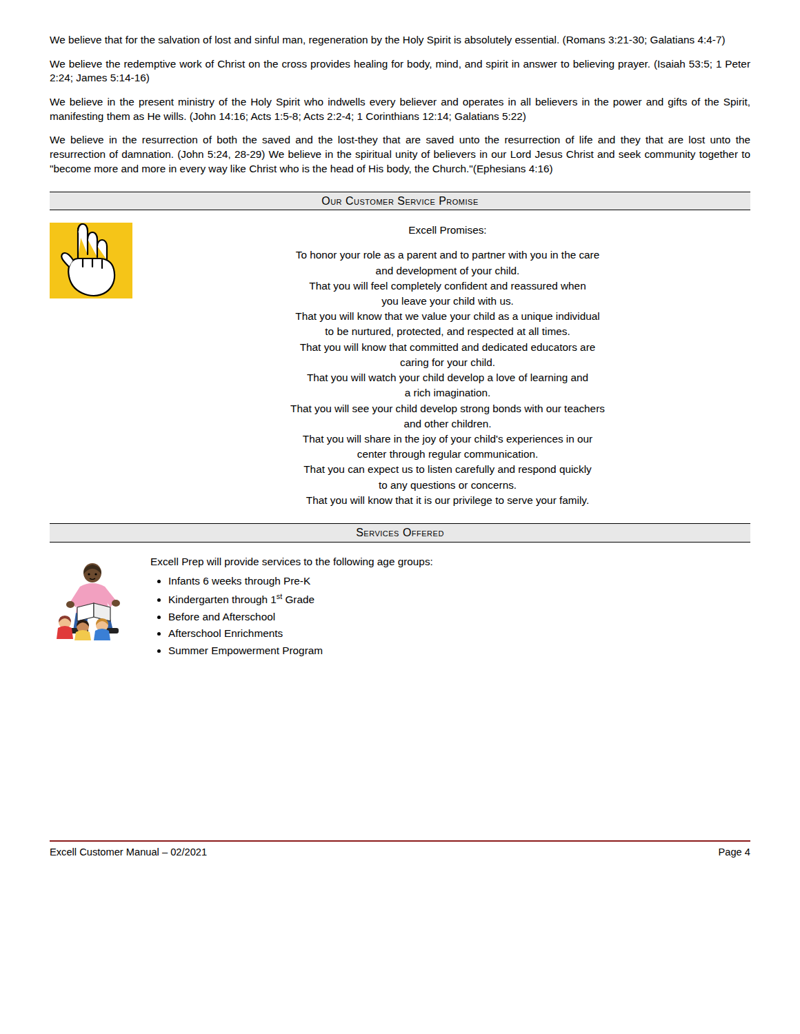We believe that for the salvation of lost and sinful man, regeneration by the Holy Spirit is absolutely essential. (Romans 3:21-30; Galatians 4:4-7)
We believe the redemptive work of Christ on the cross provides healing for body, mind, and spirit in answer to believing prayer. (Isaiah 53:5; 1 Peter 2:24; James 5:14-16)
We believe in the present ministry of the Holy Spirit who indwells every believer and operates in all believers in the power and gifts of the Spirit, manifesting them as He wills. (John 14:16; Acts 1:5-8; Acts 2:2-4; 1 Corinthians 12:14; Galatians 5:22)
We believe in the resurrection of both the saved and the lost-they that are saved unto the resurrection of life and they that are lost unto the resurrection of damnation. (John 5:24, 28-29) We believe in the spiritual unity of believers in our Lord Jesus Christ and seek community together to "become more and more in every way like Christ who is the head of His body, the Church."(Ephesians 4:16)
Our Customer Service Promise
Excell Promises:
To honor your role as a parent and to partner with you in the care
and development of your child.
That you will feel completely confident and reassured when
you leave your child with us.
That you will know that we value your child as a unique individual
to be nurtured, protected, and respected at all times.
That you will know that committed and dedicated educators are
caring for your child.
That you will watch your child develop a love of learning and
a rich imagination.
That you will see your child develop strong bonds with our teachers
and other children.
That you will share in the joy of your child's experiences in our
center through regular communication.
That you can expect us to listen carefully and respond quickly
to any questions or concerns.
That you will know that it is our privilege to serve your family.
Services Offered
Excell Prep will provide services to the following age groups:
Infants 6 weeks through Pre-K
Kindergarten through 1st Grade
Before and Afterschool
Afterschool Enrichments
Summer Empowerment Program
Excell Customer Manual – 02/2021 Page 4